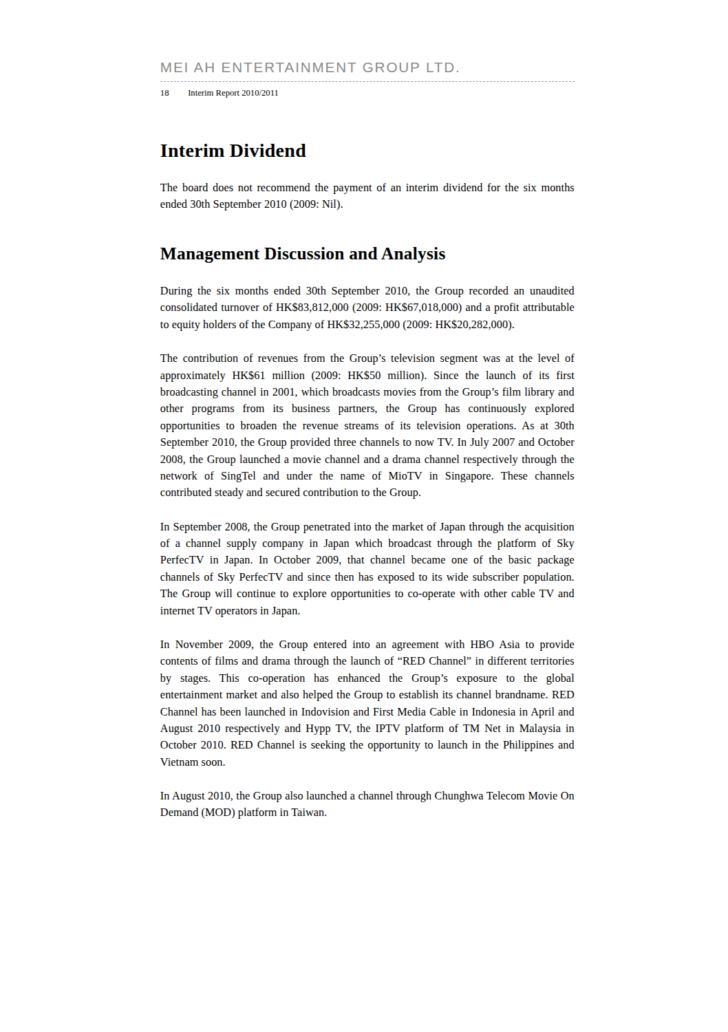MEI AH ENTERTAINMENT GROUP LTD.
18 Interim Report 2010/2011
Interim Dividend
The board does not recommend the payment of an interim dividend for the six months ended 30th September 2010 (2009: Nil).
Management Discussion and Analysis
During the six months ended 30th September 2010, the Group recorded an unaudited consolidated turnover of HK$83,812,000 (2009: HK$67,018,000) and a profit attributable to equity holders of the Company of HK$32,255,000 (2009: HK$20,282,000).
The contribution of revenues from the Group’s television segment was at the level of approximately HK$61 million (2009: HK$50 million). Since the launch of its first broadcasting channel in 2001, which broadcasts movies from the Group’s film library and other programs from its business partners, the Group has continuously explored opportunities to broaden the revenue streams of its television operations. As at 30th September 2010, the Group provided three channels to now TV. In July 2007 and October 2008, the Group launched a movie channel and a drama channel respectively through the network of SingTel and under the name of MioTV in Singapore. These channels contributed steady and secured contribution to the Group.
In September 2008, the Group penetrated into the market of Japan through the acquisition of a channel supply company in Japan which broadcast through the platform of Sky PerfecTV in Japan. In October 2009, that channel became one of the basic package channels of Sky PerfecTV and since then has exposed to its wide subscriber population. The Group will continue to explore opportunities to co-operate with other cable TV and internet TV operators in Japan.
In November 2009, the Group entered into an agreement with HBO Asia to provide contents of films and drama through the launch of “RED Channel” in different territories by stages. This co-operation has enhanced the Group’s exposure to the global entertainment market and also helped the Group to establish its channel brandname. RED Channel has been launched in Indovision and First Media Cable in Indonesia in April and August 2010 respectively and Hypp TV, the IPTV platform of TM Net in Malaysia in October 2010. RED Channel is seeking the opportunity to launch in the Philippines and Vietnam soon.
In August 2010, the Group also launched a channel through Chunghwa Telecom Movie On Demand (MOD) platform in Taiwan.